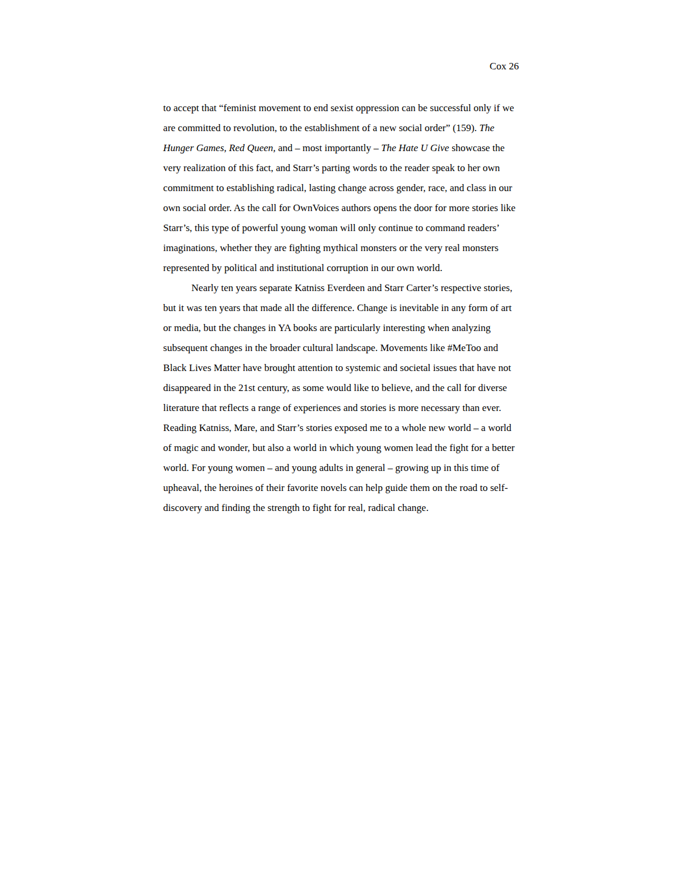Cox 26
to accept that “feminist movement to end sexist oppression can be successful only if we are committed to revolution, to the establishment of a new social order” (159). The Hunger Games, Red Queen, and – most importantly – The Hate U Give showcase the very realization of this fact, and Starr’s parting words to the reader speak to her own commitment to establishing radical, lasting change across gender, race, and class in our own social order. As the call for OwnVoices authors opens the door for more stories like Starr’s, this type of powerful young woman will only continue to command readers’ imaginations, whether they are fighting mythical monsters or the very real monsters represented by political and institutional corruption in our own world.
Nearly ten years separate Katniss Everdeen and Starr Carter’s respective stories, but it was ten years that made all the difference. Change is inevitable in any form of art or media, but the changes in YA books are particularly interesting when analyzing subsequent changes in the broader cultural landscape. Movements like #MeToo and Black Lives Matter have brought attention to systemic and societal issues that have not disappeared in the 21st century, as some would like to believe, and the call for diverse literature that reflects a range of experiences and stories is more necessary than ever. Reading Katniss, Mare, and Starr’s stories exposed me to a whole new world – a world of magic and wonder, but also a world in which young women lead the fight for a better world. For young women – and young adults in general – growing up in this time of upheaval, the heroines of their favorite novels can help guide them on the road to self-discovery and finding the strength to fight for real, radical change.